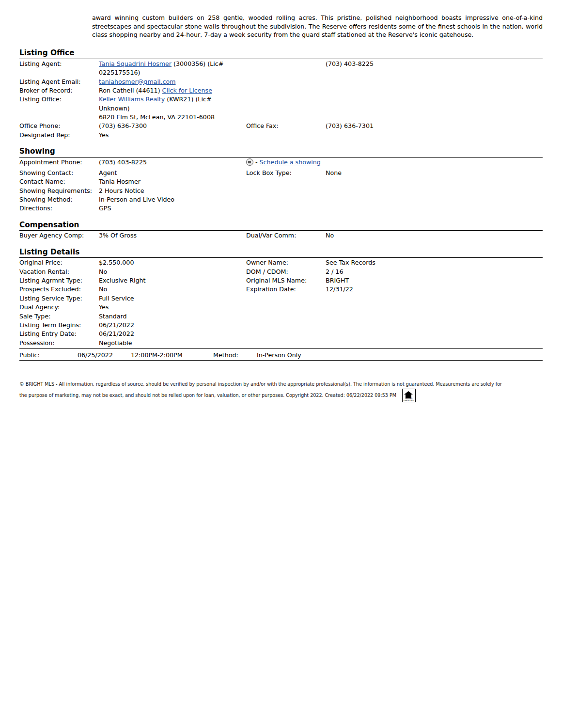award winning custom builders on 258 gentle, wooded rolling acres. This pristine, polished neighborhood boasts impressive one-of-a-kind streetscapes and spectacular stone walls throughout the subdivision. The Reserve offers residents some of the finest schools in the nation, world class shopping nearby and 24-hour, 7-day a week security from the guard staff stationed at the Reserve's iconic gatehouse.
Listing Office
| Listing Agent: | Tania Squadrini Hosmer (3000356) (Lic# 0225175516) | | (703) 403-8225 |
| Listing Agent Email: | taniahosmer@gmail.com | | |
| Broker of Record: | Ron Cathell (44611) Click for License | | |
| Listing Office: | Keller Williams Realty (KWR21) (Lic# Unknown) | | |
| | 6820 Elm St, McLean, VA 22101-6008 | | |
| Office Phone: | (703) 636-7300 | Office Fax: | (703) 636-7301 |
| Designated Rep: | Yes | | |
Showing
| Appointment Phone: | (703) 403-8225 | - Schedule a showing |
| Showing Contact: | Agent | Lock Box Type: | None |
| Contact Name: | Tania Hosmer | | |
| Showing Requirements: | 2 Hours Notice | | |
| Showing Method: | In-Person and Live Video | | |
| Directions: | GPS | | |
Compensation
| Buyer Agency Comp: | 3% Of Gross | Dual/Var Comm: | No |
Listing Details
| Original Price: | $2,550,000 | Owner Name: | See Tax Records |
| Vacation Rental: | No | DOM / CDOM: | 2 / 16 |
| Listing Agrmnt Type: | Exclusive Right | Original MLS Name: | BRIGHT |
| Prospects Excluded: | No | Expiration Date: | 12/31/22 |
| Listing Service Type: | Full Service | | |
| Dual Agency: | Yes | | |
| Sale Type: | Standard | | |
| Listing Term Begins: | 06/21/2022 | | |
| Listing Entry Date: | 06/21/2022 | | |
| Possession: | Negotiable | | |
Public:
06/25/2022
12:00PM-2:00PM
Method:
In-Person Only
© BRIGHT MLS - All information, regardless of source, should be verified by personal inspection by and/or with the appropriate professional(s). The information is not guaranteed. Measurements are solely for
the purpose of marketing, may not be exact, and should not be relied upon for loan, valuation, or other purposes. Copyright 2022. Created: 06/22/2022 09:53 PM EQUAL HOUSING
OPPORTUNITY